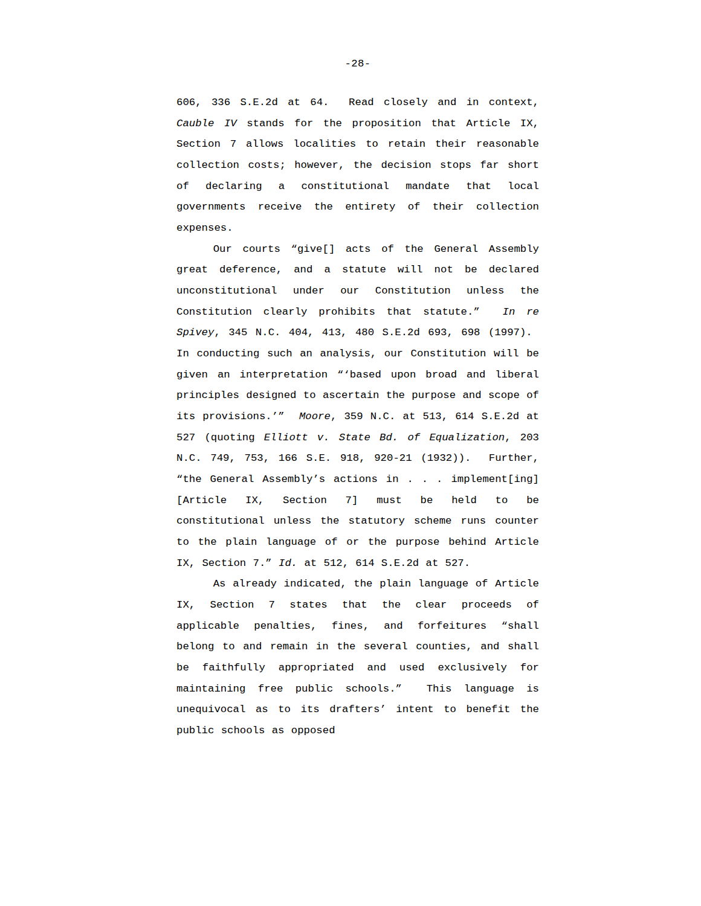-28-
606, 336 S.E.2d at 64. Read closely and in context, Cauble IV stands for the proposition that Article IX, Section 7 allows localities to retain their reasonable collection costs; however, the decision stops far short of declaring a constitutional mandate that local governments receive the entirety of their collection expenses.
Our courts “give[] acts of the General Assembly great deference, and a statute will not be declared unconstitutional under our Constitution unless the Constitution clearly prohibits that statute.” In re Spivey, 345 N.C. 404, 413, 480 S.E.2d 693, 698 (1997). In conducting such an analysis, our Constitution will be given an interpretation “‘based upon broad and liberal principles designed to ascertain the purpose and scope of its provisions.’” Moore, 359 N.C. at 513, 614 S.E.2d at 527 (quoting Elliott v. State Bd. of Equalization, 203 N.C. 749, 753, 166 S.E. 918, 920-21 (1932)). Further, “the General Assembly’s actions in . . . implement[ing] [Article IX, Section 7] must be held to be constitutional unless the statutory scheme runs counter to the plain language of or the purpose behind Article IX, Section 7.” Id. at 512, 614 S.E.2d at 527.
As already indicated, the plain language of Article IX, Section 7 states that the clear proceeds of applicable penalties, fines, and forfeitures “shall belong to and remain in the several counties, and shall be faithfully appropriated and used exclusively for maintaining free public schools.” This language is unequivocal as to its drafters’ intent to benefit the public schools as opposed